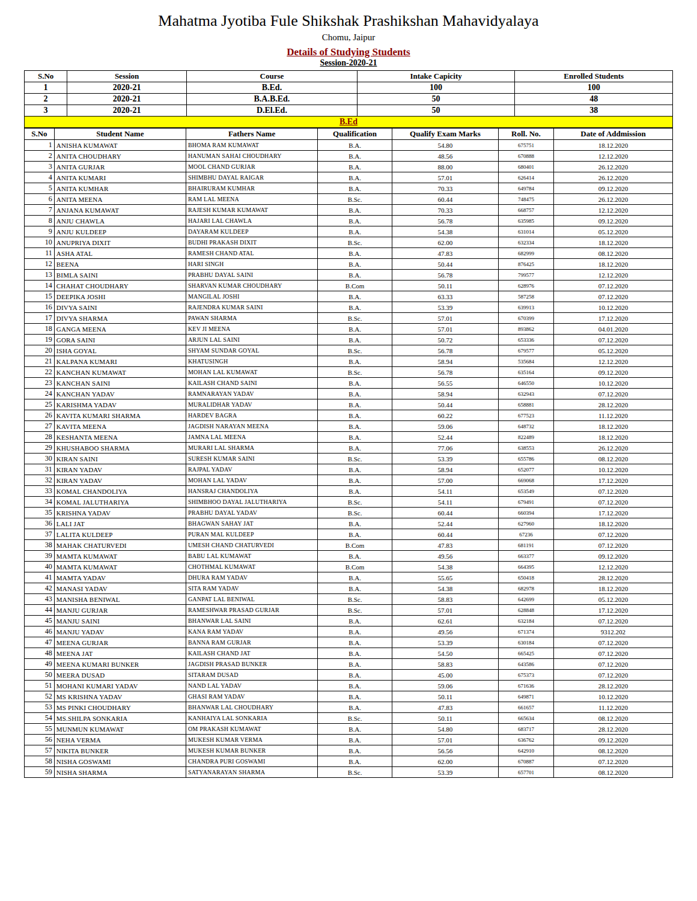Mahatma Jyotiba Fule Shikshak Prashikshan Mahavidyalaya
Chomu, Jaipur
Details of Studying Students
Session-2020-21
| S.No | Session | Course | Intake Capicity | Enrolled Students |
| --- | --- | --- | --- | --- |
| 1 | 2020-21 | B.Ed. | 100 | 100 |
| 2 | 2020-21 | B.A.B.Ed. | 50 | 48 |
| 3 | 2020-21 | D.El.Ed. | 50 | 38 |
| B.Ed |
| S.No | Student Name | Fathers Name | Qualification | Qualify Exam Marks | Roll. No. | Date of Addmission |
| --- | --- | --- | --- | --- | --- | --- |
| 1 | ANISHA KUMAWAT | BHOMA RAM KUMAWAT | B.A. | 54.80 | 675751 | 18.12.2020 |
| 2 | ANITA CHOUDHARY | HANUMAN SAHAI CHOUDHARY | B.A. | 48.56 | 670888 | 12.12.2020 |
| 3 | ANITA GURJAR | MOOL CHAND GURJAR | B.A. | 88.00 | 680401 | 26.12.2020 |
| 4 | ANITA KUMARI | SHIMBHU DAYAL RAIGAR | B.A. | 57.01 | 626414 | 26.12.2020 |
| 5 | ANITA KUMHAR | BHAIRURAM KUMHAR | B.A. | 70.33 | 649784 | 09.12.2020 |
| 6 | ANITA MEENA | RAM LAL MEENA | B.Sc. | 60.44 | 748475 | 26.12.2020 |
| 7 | ANJANA KUMAWAT | RAJESH KUMAR KUMAWAT | B.A. | 70.33 | 668757 | 12.12.2020 |
| 8 | ANJU CHAWLA | HAJARI LAL CHAWLA | B.A. | 56.78 | 635985 | 09.12.2020 |
| 9 | ANJU KULDEEP | DAYARAM KULDEEP | B.A. | 54.38 | 631014 | 05.12.2020 |
| 10 | ANUPRIYA DIXIT | BUDHI PRAKASH DIXIT | B.Sc. | 62.00 | 632334 | 18.12.2020 |
| 11 | ASHA ATAL | RAMESH CHAND ATAL | B.A. | 47.83 | 682999 | 08.12.2020 |
| 12 | BEENA | HARI SINGH | B.A. | 50.44 | 876425 | 18.12.2020 |
| 13 | BIMLA SAINI | PRABHU DAYAL SAINI | B.A. | 56.78 | 799577 | 12.12.2020 |
| 14 | CHAHAT CHOUDHARY | SHARVAN KUMAR CHOUDHARY | B.Com | 50.11 | 628976 | 07.12.2020 |
| 15 | DEEPIKA JOSHI | MANGILAL JOSHI | B.A. | 63.33 | 587258 | 07.12.2020 |
| 16 | DIVYA SAINI | RAJENDRA KUMAR SAINI | B.A. | 53.39 | 639913 | 10.12.2020 |
| 17 | DIVYA SHARMA | PAWAN SHARMA | B.Sc. | 57.01 | 670399 | 17.12.2020 |
| 18 | GANGA MEENA | KEV JI MEENA | B.A. | 57.01 | 893862 | 04.01.2020 |
| 19 | GORA SAINI | ARJUN LAL SAINI | B.A. | 50.72 | 653336 | 07.12.2020 |
| 20 | ISHA GOYAL | SHYAM SUNDAR GOYAL | B.Sc. | 56.78 | 679577 | 05.12.2020 |
| 21 | KALPANA KUMARI | KHATUSINGH | B.A. | 58.94 | 535684 | 12.12.2020 |
| 22 | KANCHAN KUMAWAT | MOHAN LAL KUMAWAT | B.Sc. | 56.78 | 635164 | 09.12.2020 |
| 23 | KANCHAN SAINI | KAILASH CHAND SAINI | B.A. | 56.55 | 646550 | 10.12.2020 |
| 24 | KANCHAN YADAV | RAMNARAYAN YADAV | B.A. | 58.94 | 632943 | 07.12.2020 |
| 25 | KARISHMA YADAV | MURALIDHAR YADAV | B.A. | 50.44 | 658881 | 28.12.2020 |
| 26 | KAVITA KUMARI SHARMA | HARDEV BAGRA | B.A. | 60.22 | 677523 | 11.12.2020 |
| 27 | KAVITA MEENA | JAGDISH NARAYAN MEENA | B.A. | 59.06 | 648732 | 18.12.2020 |
| 28 | KESHANTA MEENA | JAMNA LAL MEENA | B.A. | 52.44 | 822489 | 18.12.2020 |
| 29 | KHUSHABOO SHARMA | MURARI LAL SHARMA | B.A. | 77.06 | 638553 | 26.12.2020 |
| 30 | KIRAN SAINI | SURESH KUMAR SAINI | B.Sc. | 53.39 | 655786 | 08.12.2020 |
| 31 | KIRAN YADAV | RAJPAL YADAV | B.A. | 58.94 | 652077 | 10.12.2020 |
| 32 | KIRAN YADAV | MOHAN LAL YADAV | B.A. | 57.00 | 669068 | 17.12.2020 |
| 33 | KOMAL CHANDOLIYA | HANSRAJ CHANDOLIYA | B.A. | 54.11 | 653549 | 07.12.2020 |
| 34 | KOMAL JALUTHARIYA | SHIMBHOO DAYAL JALUTHARIYA | B.Sc. | 54.11 | 679491 | 07.12.2020 |
| 35 | KRISHNA YADAV | PRABHU DAYAL YADAV | B.Sc. | 60.44 | 660394 | 17.12.2020 |
| 36 | LALI JAT | BHAGWAN SAHAY JAT | B.A. | 52.44 | 627960 | 18.12.2020 |
| 37 | LALITA KULDEEP | PURAN MAL KULDEEP | B.A. | 60.44 | 67236 | 07.12.2020 |
| 38 | MAHAK CHATURVEDI | UMESH CHAND CHATURVEDI | B.Com | 47.83 | 681191 | 07.12.2020 |
| 39 | MAMTA KUMAWAT | BABU LAL KUMAWAT | B.A. | 49.56 | 663377 | 09.12.2020 |
| 40 | MAMTA KUMAWAT | CHOTHMAL KUMAWAT | B.Com | 54.38 | 664395 | 12.12.2020 |
| 41 | MAMTA YADAV | DHURA RAM YADAV | B.A. | 55.65 | 650418 | 28.12.2020 |
| 42 | MANASI YADAV | SITA RAM YADAV | B.A. | 54.38 | 682978 | 18.12.2020 |
| 43 | MANISHA BENIWAL | GANPAT LAL BENIWAL | B.Sc. | 58.83 | 642699 | 05.12.2020 |
| 44 | MANJU GURJAR | RAMESHWAR PRASAD GURJAR | B.Sc. | 57.01 | 628848 | 17.12.2020 |
| 45 | MANJU SAINI | BHANWAR LAL SAINI | B.A. | 62.61 | 632184 | 07.12.2020 |
| 46 | MANJU YADAV | KANA RAM YADAV | B.A. | 49.56 | 671374 | 9312.202 |
| 47 | MEENA GURJAR | BANNA RAM GURJAR | B.A. | 53.39 | 630184 | 07.12.2020 |
| 48 | MEENA JAT | KAILASH CHAND JAT | B.A. | 54.50 | 665425 | 07.12.2020 |
| 49 | MEENA KUMARI BUNKER | JAGDISH PRASAD BUNKER | B.A. | 58.83 | 643586 | 07.12.2020 |
| 50 | MEERA DUSAD | SITARAM DUSAD | B.A. | 45.00 | 675373 | 07.12.2020 |
| 51 | MOHANI KUMARI YADAV | NAND LAL YADAV | B.A. | 59.06 | 671636 | 28.12.2020 |
| 52 | MS KRISHNA YADAV | GHASI RAM YADAV | B.A. | 50.11 | 649871 | 10.12.2020 |
| 53 | MS PINKI CHOUDHARY | BHANWAR LAL CHOUDHARY | B.A. | 47.83 | 661657 | 11.12.2020 |
| 54 | MS.SHILPA SONKARIA | KANHAIYA LAL SONKARIA | B.Sc. | 50.11 | 665634 | 08.12.2020 |
| 55 | MUNMUN KUMAWAT | OM PRAKASH KUMAWAT | B.A. | 54.80 | 683717 | 28.12.2020 |
| 56 | NEHA VERMA | MUKESH KUMAR VERMA | B.A. | 57.01 | 636762 | 09.12.2020 |
| 57 | NIKITA BUNKER | MUKESH KUMAR BUNKER | B.A. | 56.56 | 642910 | 08.12.2020 |
| 58 | NISHA GOSWAMI | CHANDRA PURI GOSWAMI | B.A. | 62.00 | 670887 | 07.12.2020 |
| 59 | NISHA SHARMA | SATYANARAYAN SHARMA | B.Sc. | 53.39 | 657701 | 08.12.2020 |